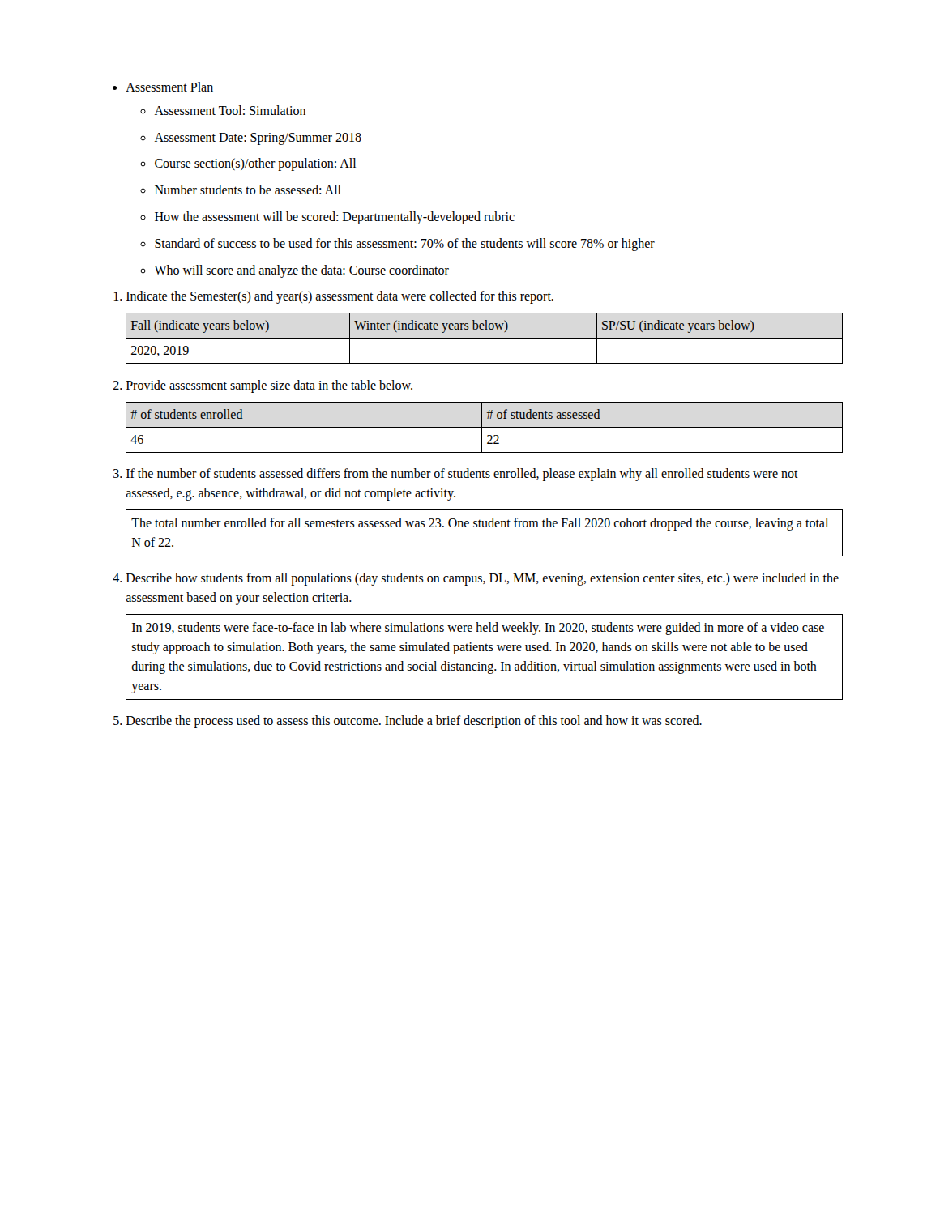Assessment Plan
Assessment Tool: Simulation
Assessment Date: Spring/Summer 2018
Course section(s)/other population: All
Number students to be assessed: All
How the assessment will be scored: Departmentally-developed rubric
Standard of success to be used for this assessment: 70% of the students will score 78% or higher
Who will score and analyze the data: Course coordinator
Indicate the Semester(s) and year(s) assessment data were collected for this report.
| Fall (indicate years below) | Winter (indicate years below) | SP/SU (indicate years below) |
| --- | --- | --- |
| 2020, 2019 | | |
Provide assessment sample size data in the table below.
| # of students enrolled | # of students assessed |
| --- | --- |
| 46 | 22 |
If the number of students assessed differs from the number of students enrolled, please explain why all enrolled students were not assessed, e.g. absence, withdrawal, or did not complete activity.
The total number enrolled for all semesters assessed was 23. One student from the Fall 2020 cohort dropped the course, leaving a total N of 22.
Describe how students from all populations (day students on campus, DL, MM, evening, extension center sites, etc.) were included in the assessment based on your selection criteria.
In 2019, students were face-to-face in lab where simulations were held weekly. In 2020, students were guided in more of a video case study approach to simulation. Both years, the same simulated patients were used. In 2020, hands on skills were not able to be used during the simulations, due to Covid restrictions and social distancing. In addition, virtual simulation assignments were used in both years.
Describe the process used to assess this outcome. Include a brief description of this tool and how it was scored.